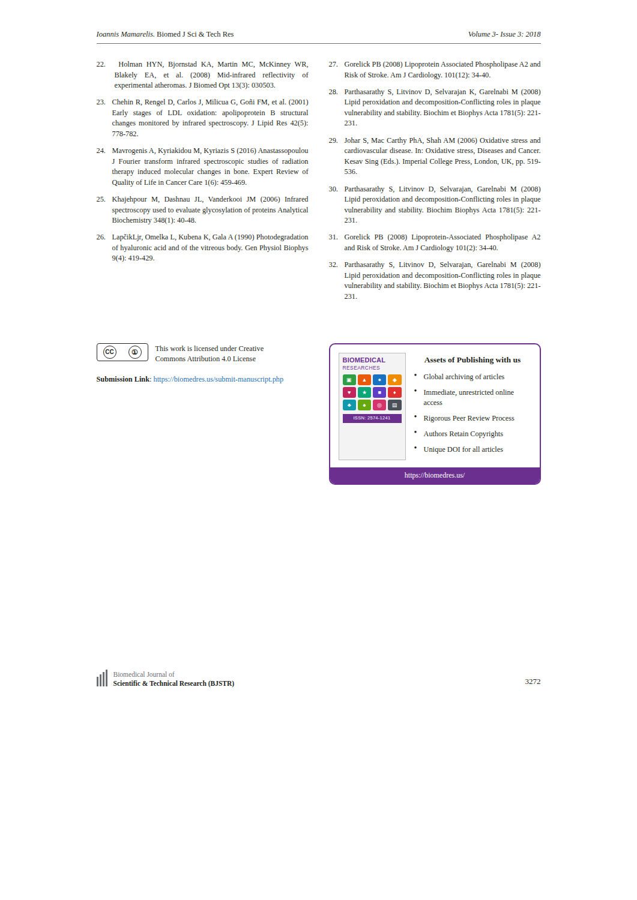Ioannis Mamarelis. Biomed J Sci & Tech Res
Volume 3- Issue 3: 2018
22. Holman HYN, Bjornstad KA, Martin MC, McKinney WR, Blakely EA, et al. (2008) Mid-infrared reflectivity of experimental atheromas. J Biomed Opt 13(3): 030503.
23. Chehin R, Rengel D, Carlos J, Milicua G, Goñi FM, et al. (2001) Early stages of LDL oxidation: apolipoprotein B structural changes monitored by infrared spectroscopy. J Lipid Res 42(5): 778-782.
24. Mavrogenis A, Kyriakidou M, Kyriazis S (2016) Anastassopoulou J Fourier transform infrared spectroscopic studies of radiation therapy induced molecular changes in bone. Expert Review of Quality of Life in Cancer Care 1(6): 459-469.
25. Khajehpour M, Dashnau JL, Vanderkooi JM (2006) Infrared spectroscopy used to evaluate glycosylation of proteins Analytical Biochemistry 348(1): 40-48.
26. LapčikLjr, Omelka L, Kubena K, Gala A (1990) Photodegradation of hyaluronic acid and of the vitreous body. Gen Physiol Biophys 9(4): 419-429.
27. Gorelick PB (2008) Lipoprotein Associated Phospholipase A2 and Risk of Stroke. Am J Cardiology. 101(12): 34-40.
28. Parthasarathy S, Litvinov D, Selvarajan K, Garelnabi M (2008) Lipid peroxidation and decomposition-Conflicting roles in plaque vulnerability and stability. Biochim et Biophys Acta 1781(5): 221-231.
29. Johar S, Mac Carthy PhA, Shah AM (2006) Oxidative stress and cardiovascular disease. In: Oxidative stress, Diseases and Cancer. Kesav Sing (Eds.). Imperial College Press, London, UK, pp. 519-536.
30. Parthasarathy S, Litvinov D, Selvarajan, Garelnabi M (2008) Lipid peroxidation and decomposition-Conflicting roles in plaque vulnerability and stability. Biochim Biophys Acta 1781(5): 221-231.
31. Gorelick PB (2008) Lipoprotein-Associated Phospholipase A2 and Risk of Stroke. Am J Cardiology 101(2): 34-40.
32. Parthasarathy S, Litvinov D, Selvarajan, Garelnabi M (2008) Lipid peroxidation and decomposition-Conflicting roles in plaque vulnerability and stability. Biochim et Biophys Acta 1781(5): 221-231.
CC
①
This work is licensed under Creative
Commons Attribution 4.0 License
Submission Link: https://biomedres.us/submit-manuscript.php
BIOMEDICAL
RESEARCHES
▣ ▲ ● ◆ ♥ ★ ■ ♦ ♣ ♠ ◎ ▤
ISSN: 2574-1241
Assets of Publishing with us
Global archiving of articles
Immediate, unrestricted online access
Rigorous Peer Review Process
Authors Retain Copyrights
Unique DOI for all articles
https://biomedres.us/
Biomedical Journal of
Scientific & Technical Research (BJSTR)
3272